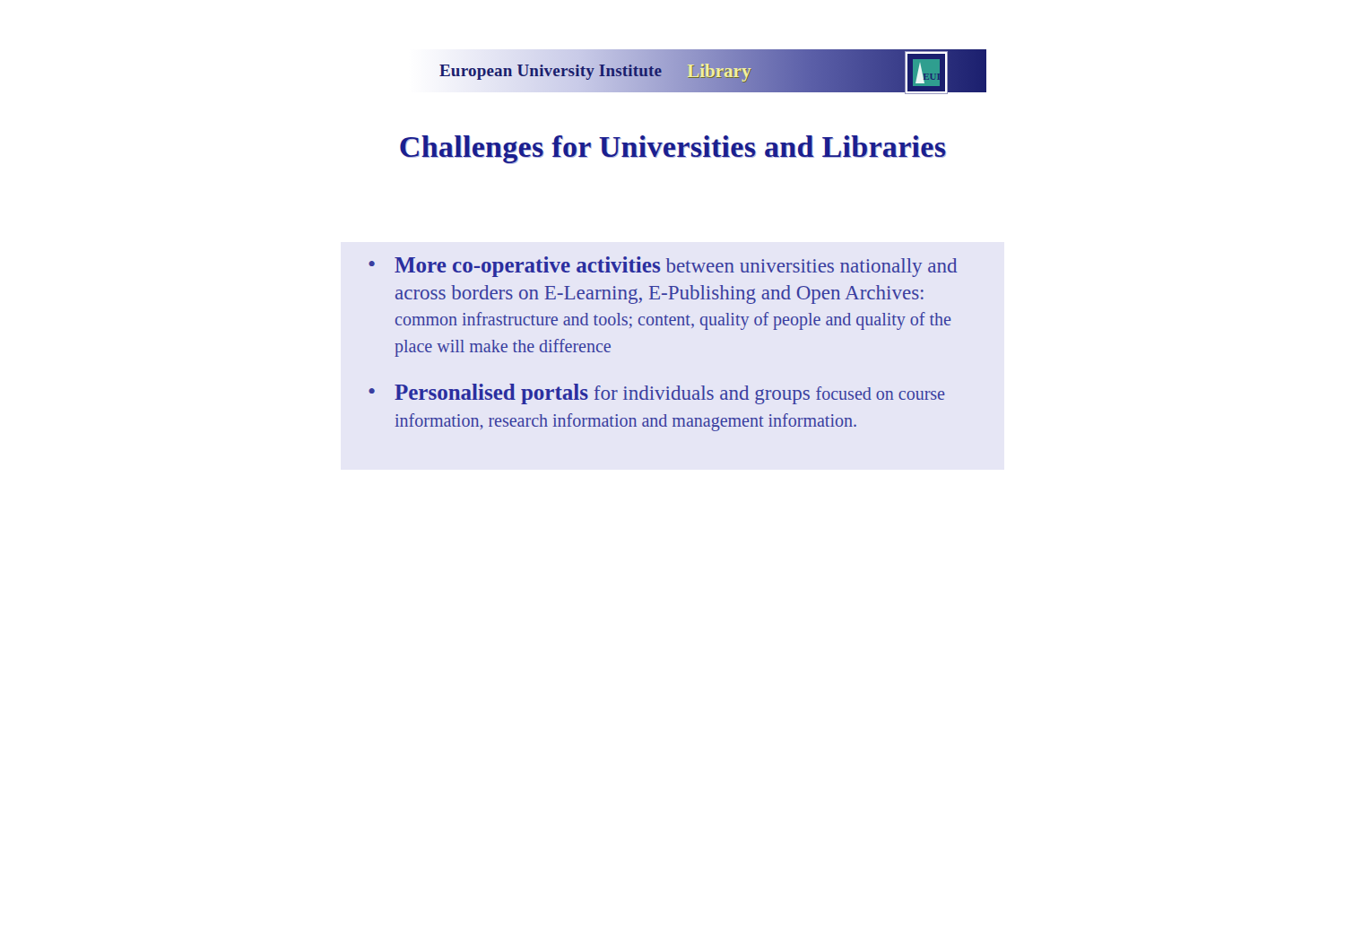European University Institute Library
EUI
Challenges for Universities and Libraries
More co-operative activities between universities nationally and across borders on E-Learning, E-Publishing and Open Archives: common infrastructure and tools; content, quality of people and quality of the place will make the difference
Personalised portals for individuals and groups focused on course information, research information and management information.